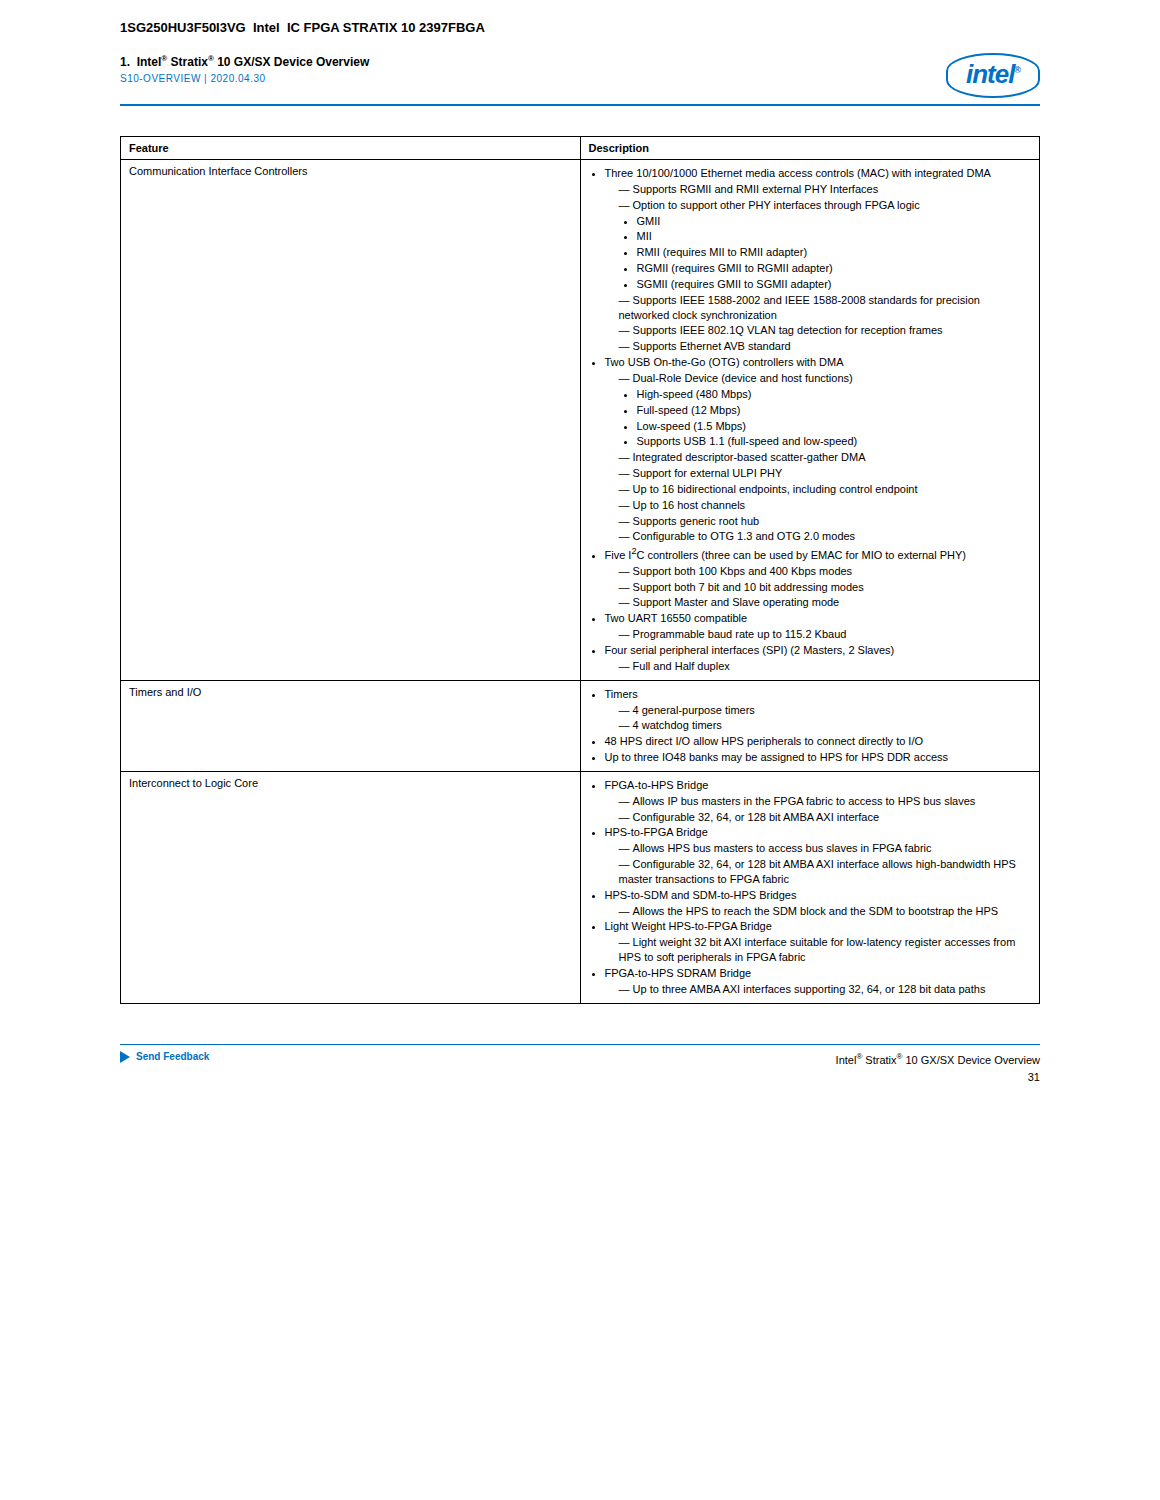1SG250HU3F50I3VG Intel IC FPGA STRATIX 10 2397FBGA
1. Intel® Stratix® 10 GX/SX Device Overview
S10-OVERVIEW | 2020.04.30
intel®
| Feature | Description |
| --- | --- |
| Communication Interface Controllers | Three 10/100/1000 Ethernet media access controls (MAC) with integrated DMA Supports RGMII and RMII external PHY Interfaces Option to support other PHY interfaces through FPGA logic GMII MII RMII (requires MII to RMII adapter) RGMII (requires GMII to RGMII adapter) SGMII (requires GMII to SGMII adapter) Supports IEEE 1588-2002 and IEEE 1588-2008 standards for precision networked clock synchronization Supports IEEE 802.1Q VLAN tag detection for reception frames Supports Ethernet AVB standard Two USB On-the-Go (OTG) controllers with DMA Dual-Role Device (device and host functions) High-speed (480 Mbps) Full-speed (12 Mbps) Low-speed (1.5 Mbps) Supports USB 1.1 (full-speed and low-speed) Integrated descriptor-based scatter-gather DMA Support for external ULPI PHY Up to 16 bidirectional endpoints, including control endpoint Up to 16 host channels Supports generic root hub Configurable to OTG 1.3 and OTG 2.0 modes Five I 2 C controllers (three can be used by EMAC for MIO to external PHY) Support both 100 Kbps and 400 Kbps modes Support both 7 bit and 10 bit addressing modes Support Master and Slave operating mode Two UART 16550 compatible Programmable baud rate up to 115.2 Kbaud Four serial peripheral interfaces (SPI) (2 Masters, 2 Slaves) Full and Half duplex |
| Timers and I/O | Timers 4 general-purpose timers 4 watchdog timers 48 HPS direct I/O allow HPS peripherals to connect directly to I/O Up to three IO48 banks may be assigned to HPS for HPS DDR access |
| Interconnect to Logic Core | FPGA-to-HPS Bridge Allows IP bus masters in the FPGA fabric to access to HPS bus slaves Configurable 32, 64, or 128 bit AMBA AXI interface HPS-to-FPGA Bridge Allows HPS bus masters to access bus slaves in FPGA fabric Configurable 32, 64, or 128 bit AMBA AXI interface allows high-bandwidth HPS master transactions to FPGA fabric HPS-to-SDM and SDM-to-HPS Bridges Allows the HPS to reach the SDM block and the SDM to bootstrap the HPS Light Weight HPS-to-FPGA Bridge Light weight 32 bit AXI interface suitable for low-latency register accesses from HPS to soft peripherals in FPGA fabric FPGA-to-HPS SDRAM Bridge Up to three AMBA AXI interfaces supporting 32, 64, or 128 bit data paths |
Send Feedback
Intel® Stratix® 10 GX/SX Device Overview
31